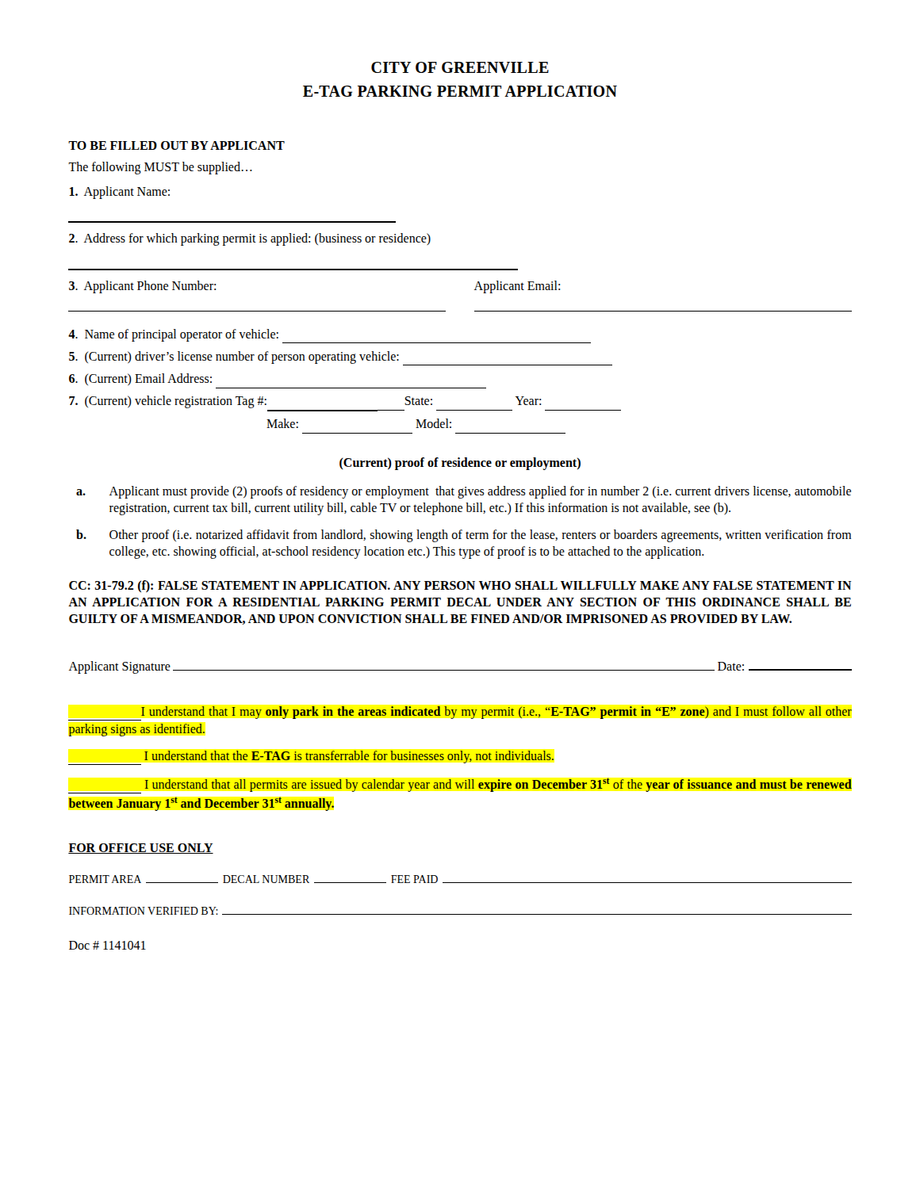CITY OF GREENVILLE
E-TAG PARKING PERMIT APPLICATION
TO BE FILLED OUT BY APPLICANT
The following MUST be supplied…
1. Applicant Name:
2. Address for which parking permit is applied: (business or residence)
3. Applicant Phone Number:
Applicant Email:
4. Name of principal operator of vehicle:
5. (Current) driver’s license number of person operating vehicle:
6. (Current) Email Address:
7. (Current) vehicle registration Tag #: State: Year:
Make: Model:
(Current) proof of residence or employment)
a. Applicant must provide (2) proofs of residency or employment that gives address applied for in number 2 (i.e. current drivers license, automobile registration, current tax bill, current utility bill, cable TV or telephone bill, etc.) If this information is not available, see (b).
b. Other proof (i.e. notarized affidavit from landlord, showing length of term for the lease, renters or boarders agreements, written verification from college, etc. showing official, at-school residency location etc.) This type of proof is to be attached to the application.
CC: 31-79.2 (f): FALSE STATEMENT IN APPLICATION. ANY PERSON WHO SHALL WILLFULLY MAKE ANY FALSE STATEMENT IN AN APPLICATION FOR A RESIDENTIAL PARKING PERMIT DECAL UNDER ANY SECTION OF THIS ORDINANCE SHALL BE GUILTY OF A MISMEANDOR, AND UPON CONVICTION SHALL BE FINED AND/OR IMPRISONED AS PROVIDED BY LAW.
Applicant Signature Date:
I understand that I may only park in the areas indicated by my permit (i.e., “E-TAG” permit in “E” zone) and I must follow all other parking signs as identified.
I understand that the E-TAG is transferrable for businesses only, not individuals.
I understand that all permits are issued by calendar year and will expire on December 31st of the year of issuance and must be renewed between January 1st and December 31st annually.
FOR OFFICE USE ONLY
PERMIT AREA DECAL NUMBER FEE PAID
INFORMATION VERIFIED BY:
Doc # 1141041